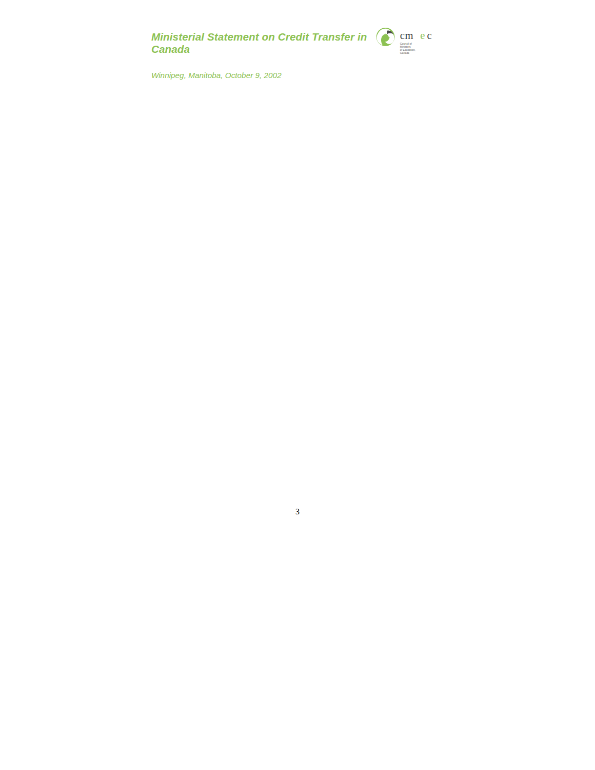Ministerial Statement on Credit Transfer in Canada
Winnipeg, Manitoba, October 9, 2002
cm e c Council of Ministers of Education, Canada
3